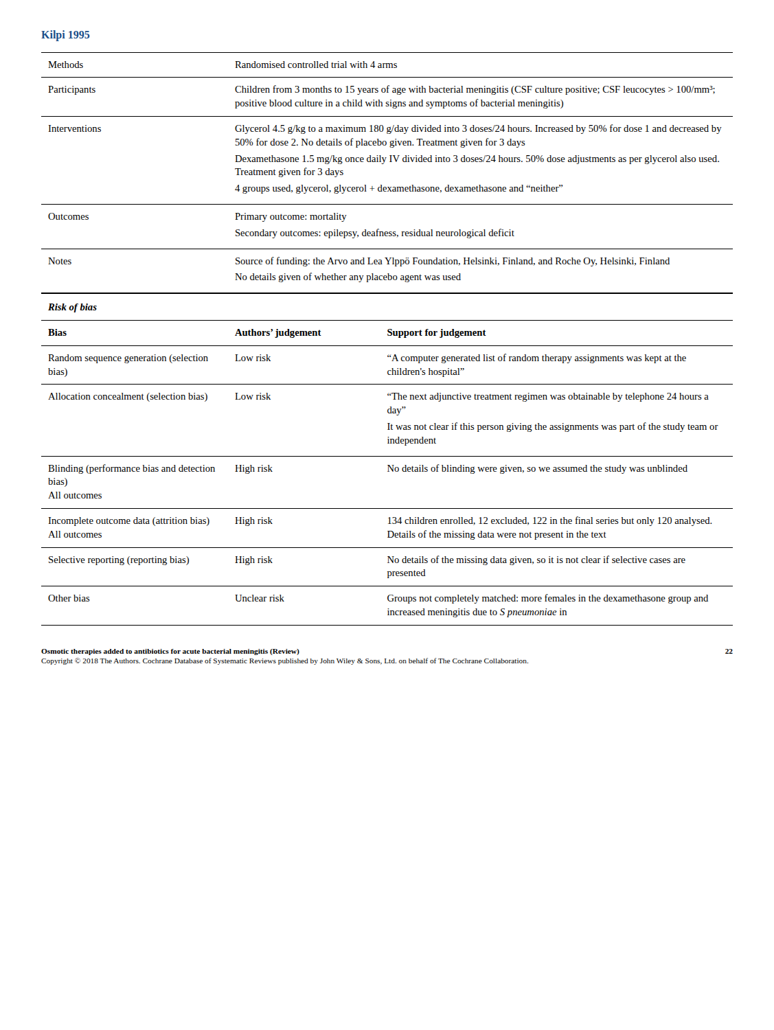Kilpi 1995
| Methods | Randomised controlled trial with 4 arms |
| Participants | Children from 3 months to 15 years of age with bacterial meningitis (CSF culture positive; CSF leucocytes > 100/mm³; positive blood culture in a child with signs and symptoms of bacterial meningitis) |
| Interventions | Glycerol 4.5 g/kg to a maximum 180 g/day divided into 3 doses/24 hours. Increased by 50% for dose 1 and decreased by 50% for dose 2. No details of placebo given. Treatment given for 3 days Dexamethasone 1.5 mg/kg once daily IV divided into 3 doses/24 hours. 50% dose adjustments as per glycerol also used. Treatment given for 3 days 4 groups used, glycerol, glycerol + dexamethasone, dexamethasone and “neither” |
| Outcomes | Primary outcome: mortality Secondary outcomes: epilepsy, deafness, residual neurological deficit |
| Notes | Source of funding: the Arvo and Lea Ylppö Foundation, Helsinki, Finland, and Roche Oy, Helsinki, Finland No details given of whether any placebo agent was used |
Risk of bias
| Bias | Authors’ judgement | Support for judgement |
| Random sequence generation (selection bias) | Low risk | “A computer generated list of random therapy assignments was kept at the children's hospital” |
| Allocation concealment (selection bias) | Low risk | “The next adjunctive treatment regimen was obtainable by telephone 24 hours a day” It was not clear if this person giving the assignments was part of the study team or independent |
| Blinding (performance bias and detection bias) All outcomes | High risk | No details of blinding were given, so we assumed the study was unblinded |
| Incomplete outcome data (attrition bias) All outcomes | High risk | 134 children enrolled, 12 excluded, 122 in the final series but only 120 analysed. Details of the missing data were not present in the text |
| Selective reporting (reporting bias) | High risk | No details of the missing data given, so it is not clear if selective cases are presented |
| Other bias | Unclear risk | Groups not completely matched: more females in the dexamethasone group and increased meningitis due to S pneumoniae in |
22
Osmotic therapies added to antibiotics for acute bacterial meningitis (Review)
Copyright © 2018 The Authors. Cochrane Database of Systematic Reviews published by John Wiley & Sons, Ltd. on behalf of The Cochrane Collaboration.